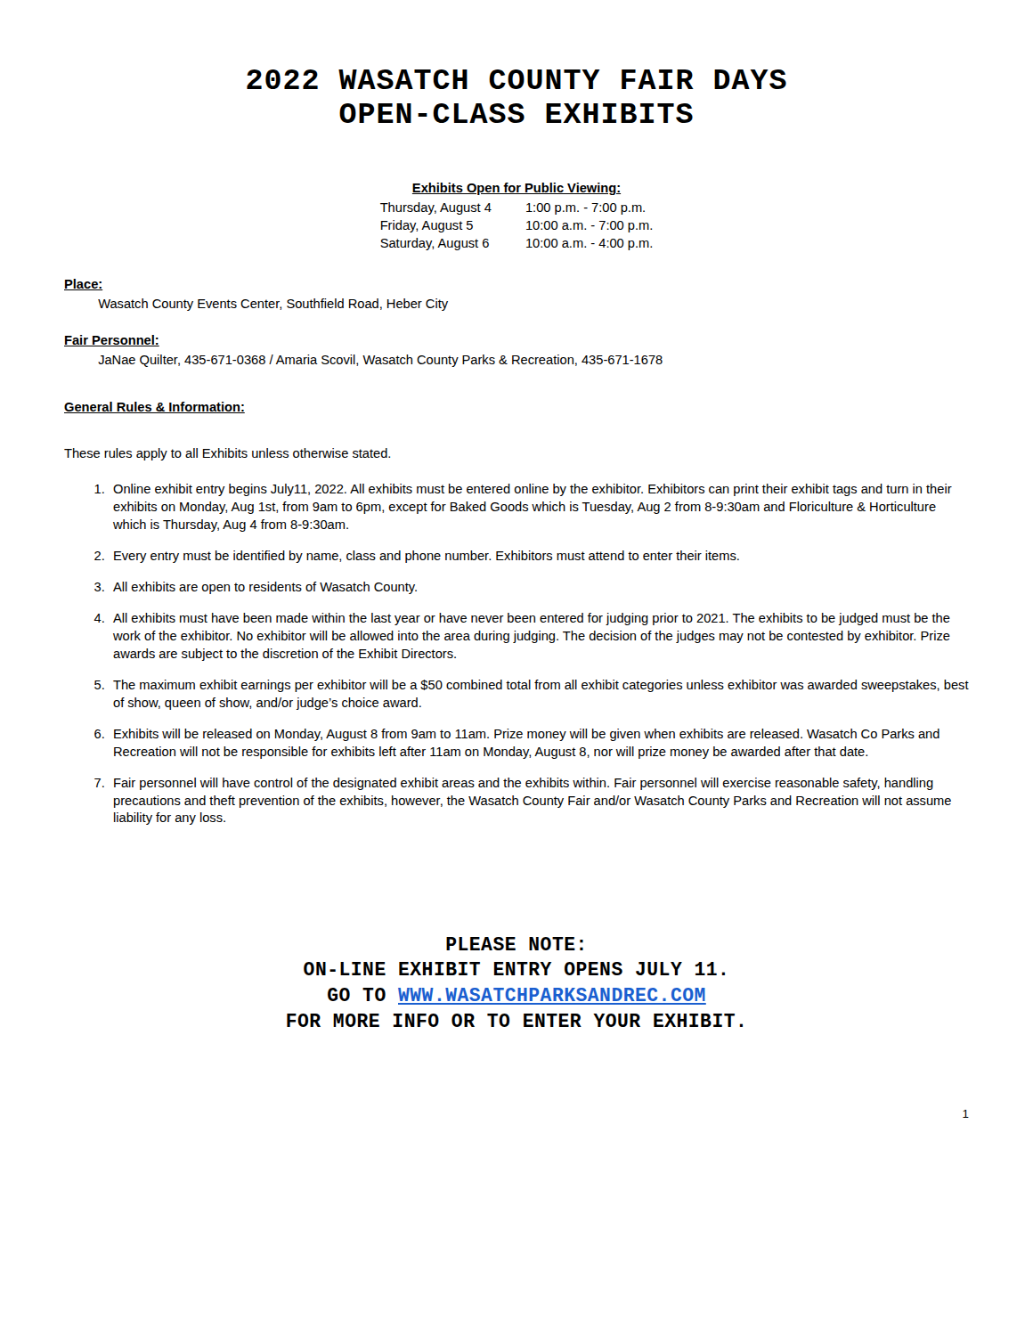2022 Wasatch County Fair Days
Open-Class Exhibits
Exhibits Open for Public Viewing:
| Thursday, August 4 | 1:00 p.m. - 7:00 p.m. |
| Friday, August 5 | 10:00 a.m. - 7:00 p.m. |
| Saturday, August 6 | 10:00 a.m. - 4:00 p.m. |
Place:
Wasatch County Events Center, Southfield Road, Heber City
Fair Personnel:
JaNae Quilter, 435-671-0368 / Amaria Scovil, Wasatch County Parks & Recreation, 435-671-1678
General Rules & Information:
These rules apply to all Exhibits unless otherwise stated.
Online exhibit entry begins July11, 2022. All exhibits must be entered online by the exhibitor. Exhibitors can print their exhibit tags and turn in their exhibits on Monday, Aug 1st, from 9am to 6pm, except for Baked Goods which is Tuesday, Aug 2 from 8-9:30am and Floriculture & Horticulture which is Thursday, Aug 4 from 8-9:30am.
Every entry must be identified by name, class and phone number. Exhibitors must attend to enter their items.
All exhibits are open to residents of Wasatch County.
All exhibits must have been made within the last year or have never been entered for judging prior to 2021. The exhibits to be judged must be the work of the exhibitor. No exhibitor will be allowed into the area during judging. The decision of the judges may not be contested by exhibitor. Prize awards are subject to the discretion of the Exhibit Directors.
The maximum exhibit earnings per exhibitor will be a $50 combined total from all exhibit categories unless exhibitor was awarded sweepstakes, best of show, queen of show, and/or judge’s choice award.
Exhibits will be released on Monday, August 8 from 9am to 11am. Prize money will be given when exhibits are released. Wasatch Co Parks and Recreation will not be responsible for exhibits left after 11am on Monday, August 8, nor will prize money be awarded after that date.
Fair personnel will have control of the designated exhibit areas and the exhibits within. Fair personnel will exercise reasonable safety, handling precautions and theft prevention of the exhibits, however, the Wasatch County Fair and/or Wasatch County Parks and Recreation will not assume liability for any loss.
Please Note:
On-line exhibit entry opens July 11.
Go to www.wasatchparksandrec.com
for more info or to enter your exhibit.
1